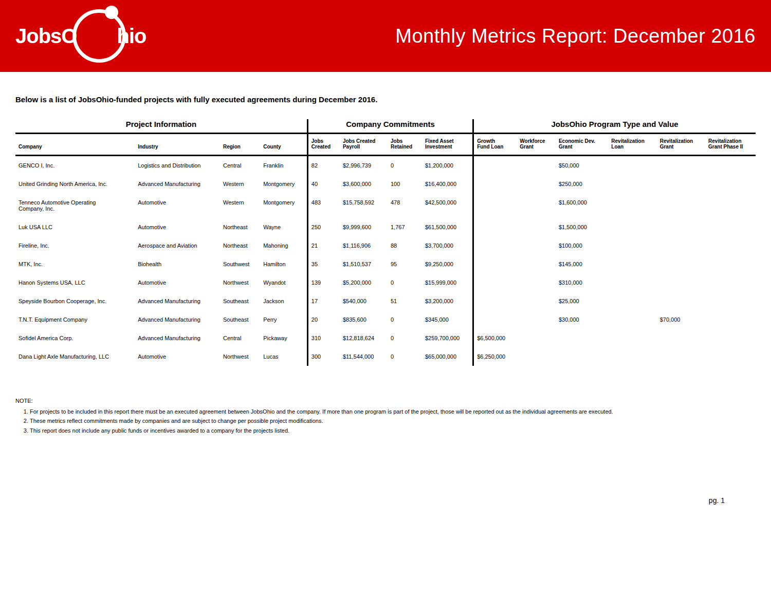JobsO
hio
Monthly Metrics Report: December 2016
Below is a list of JobsOhio-funded projects with fully executed agreements during December 2016.
| Project Information | Company Commitments | JobsOhio Program Type and Value |
| --- | --- | --- |
| Company | Industry | Region | County | Jobs Created | Jobs Created Payroll | Jobs Retained | Fixed Asset Investment | Growth Fund Loan | Workforce Grant | Economic Dev. Grant | Revitalization Loan | Revitalization Grant | Revitalization Grant Phase II |
| GENCO I, Inc. | Logistics and Distribution | Central | Franklin | 82 | $2,996,739 | 0 | $1,200,000 | | | $50,000 | | | |
| United Grinding North America, Inc. | Advanced Manufacturing | Western | Montgomery | 40 | $3,600,000 | 100 | $16,400,000 | | | $250,000 | | | |
| Tenneco Automotive Operating Company, Inc. | Automotive | Western | Montgomery | 483 | $15,758,592 | 478 | $42,500,000 | | | $1,600,000 | | | |
| Luk USA LLC | Automotive | Northeast | Wayne | 250 | $9,999,600 | 1,767 | $61,500,000 | | | $1,500,000 | | | |
| Fireline, Inc. | Aerospace and Aviation | Northeast | Mahoning | 21 | $1,116,906 | 88 | $3,700,000 | | | $100,000 | | | |
| MTK, Inc. | Biohealth | Southwest | Hamilton | 35 | $1,510,537 | 95 | $9,250,000 | | | $145,000 | | | |
| Hanon Systems USA, LLC | Automotive | Northwest | Wyandot | 139 | $5,200,000 | 0 | $15,999,000 | | | $310,000 | | | |
| Speyside Bourbon Cooperage, Inc. | Advanced Manufacturing | Southeast | Jackson | 17 | $540,000 | 51 | $3,200,000 | | | $25,000 | | | |
| T.N.T. Equipment Company | Advanced Manufacturing | Southeast | Perry | 20 | $835,600 | 0 | $345,000 | | | $30,000 | | $70,000 | |
| Sofidel America Corp. | Advanced Manufacturing | Central | Pickaway | 310 | $12,818,624 | 0 | $259,700,000 | $6,500,000 | | | | | |
| Dana Light Axle Manufacturing, LLC | Automotive | Northwest | Lucas | 300 | $11,544,000 | 0 | $65,000,000 | $6,250,000 | | | | | |
NOTE:
For projects to be included in this report there must be an executed agreement between JobsOhio and the company. If more than one program is part of the project, those will be reported out as the individual agreements are executed.
These metrics reflect commitments made by companies and are subject to change per possible project modifications.
This report does not include any public funds or incentives awarded to a company for the projects listed.
pg. 1